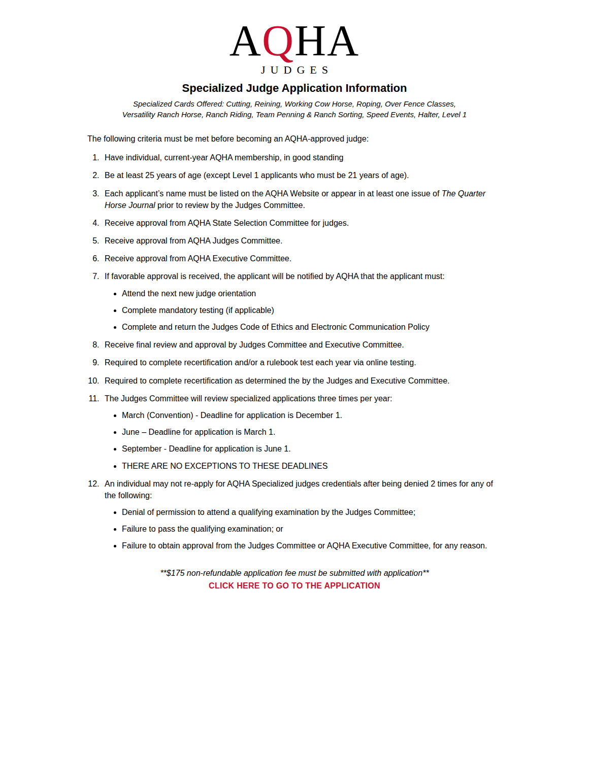AQHA
JUDGES
Specialized Judge Application Information
Specialized Cards Offered: Cutting, Reining, Working Cow Horse, Roping, Over Fence Classes,
Versatility Ranch Horse, Ranch Riding, Team Penning & Ranch Sorting, Speed Events, Halter, Level 1
The following criteria must be met before becoming an AQHA-approved judge:
Have individual, current-year AQHA membership, in good standing
Be at least 25 years of age (except Level 1 applicants who must be 21 years of age).
Each applicant’s name must be listed on the AQHA Website or appear in at least one issue of The Quarter Horse Journal prior to review by the Judges Committee.
Receive approval from AQHA State Selection Committee for judges.
Receive approval from AQHA Judges Committee.
Receive approval from AQHA Executive Committee.
If favorable approval is received, the applicant will be notified by AQHA that the applicant must:
Attend the next new judge orientation
Complete mandatory testing (if applicable)
Complete and return the Judges Code of Ethics and Electronic Communication Policy
Receive final review and approval by Judges Committee and Executive Committee.
Required to complete recertification and/or a rulebook test each year via online testing.
Required to complete recertification as determined the by the Judges and Executive Committee.
The Judges Committee will review specialized applications three times per year:
March (Convention) - Deadline for application is December 1.
June – Deadline for application is March 1.
September - Deadline for application is June 1.
THERE ARE NO EXCEPTIONS TO THESE DEADLINES
An individual may not re-apply for AQHA Specialized judges credentials after being denied 2 times for any of the following:
Denial of permission to attend a qualifying examination by the Judges Committee;
Failure to pass the qualifying examination; or
Failure to obtain approval from the Judges Committee or AQHA Executive Committee, for any reason.
**$175 non-refundable application fee must be submitted with application**
CLICK HERE TO GO TO THE APPLICATION